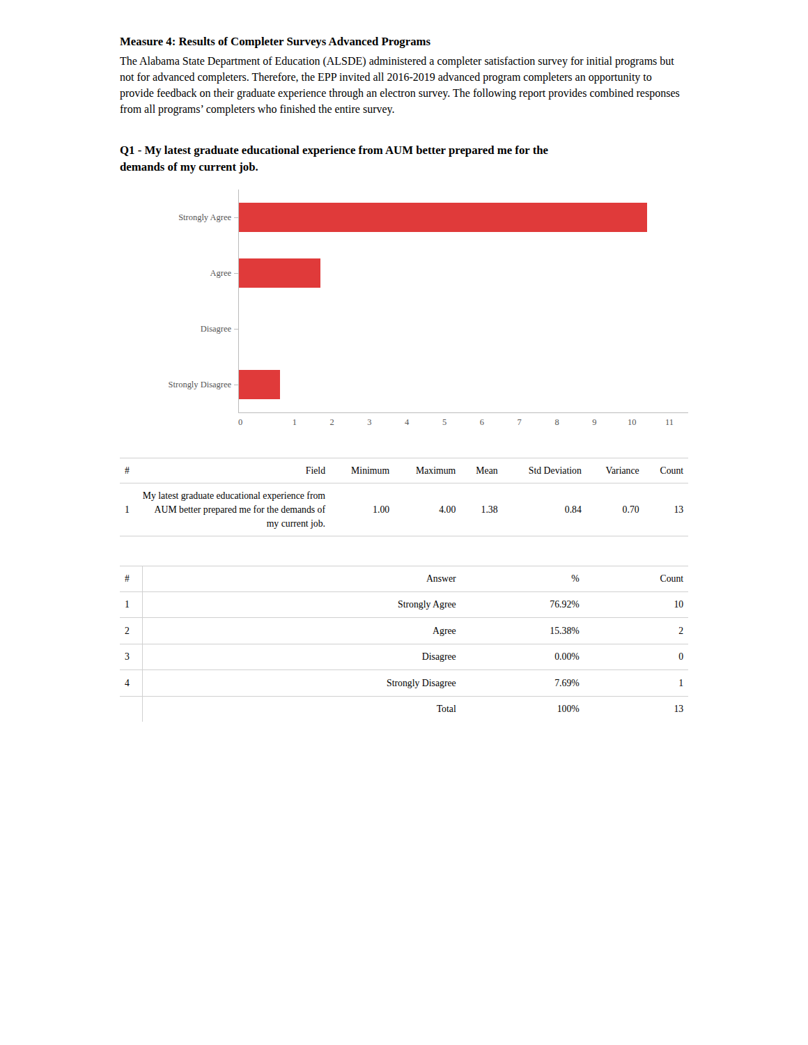Measure 4: Results of Completer Surveys Advanced Programs
The Alabama State Department of Education (ALSDE) administered a completer satisfaction survey for initial programs but not for advanced completers. Therefore, the EPP invited all 2016-2019 advanced program completers an opportunity to provide feedback on their graduate experience through an electron survey. The following report provides combined responses from all programs’ completers who finished the entire survey.
Q1 - My latest graduate educational experience from AUM better prepared me for the demands of my current job.
Strongly Agree
Agree
Disagree
Strongly Disagree
01234567891011
| # | Field | Minimum | Maximum | Mean | Std Deviation | Variance | Count |
| --- | --- | --- | --- | --- | --- | --- | --- |
| 1 | My latest graduate educational experience from AUM better prepared me for the demands of my current job. | 1.00 | 4.00 | 1.38 | 0.84 | 0.70 | 13 |
| # | Answer | % | Count |
| --- | --- | --- | --- |
| 1 | Strongly Agree | 76.92% | 10 |
| 2 | Agree | 15.38% | 2 |
| 3 | Disagree | 0.00% | 0 |
| 4 | Strongly Disagree | 7.69% | 1 |
| | Total | 100% | 13 |